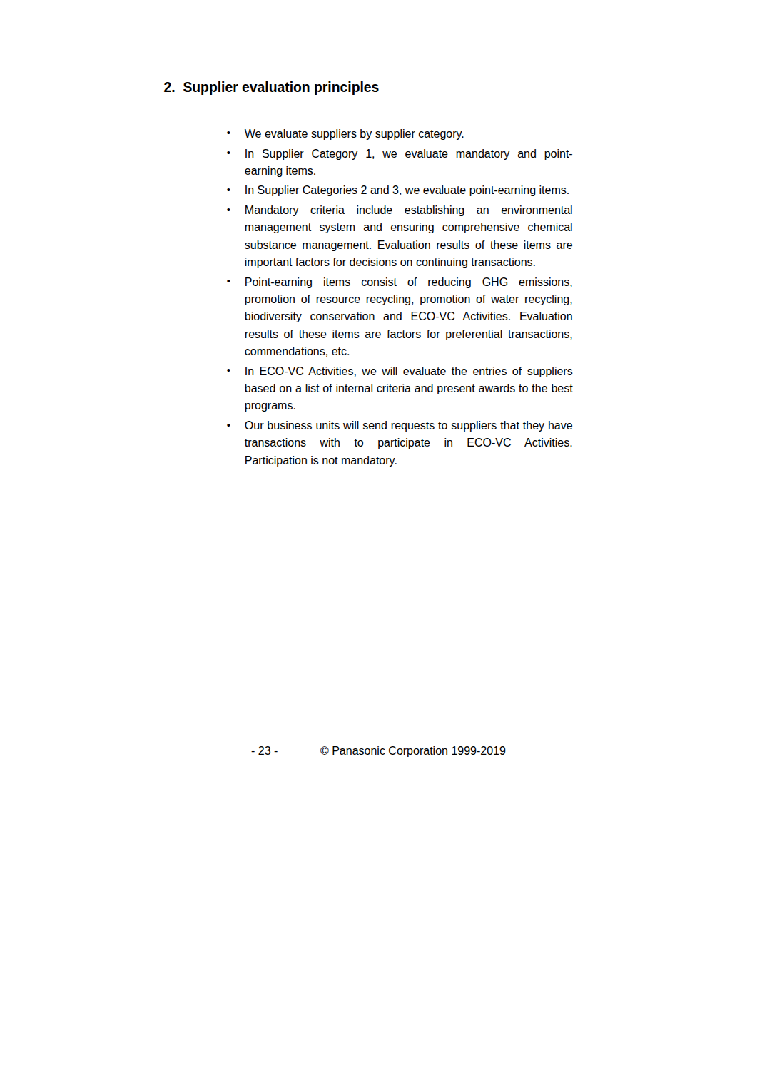2. Supplier evaluation principles
We evaluate suppliers by supplier category.
In Supplier Category 1, we evaluate mandatory and point-earning items.
In Supplier Categories 2 and 3, we evaluate point-earning items.
Mandatory criteria include establishing an environmental management system and ensuring comprehensive chemical substance management. Evaluation results of these items are important factors for decisions on continuing transactions.
Point-earning items consist of reducing GHG emissions, promotion of resource recycling, promotion of water recycling, biodiversity conservation and ECO-VC Activities. Evaluation results of these items are factors for preferential transactions, commendations, etc.
In ECO-VC Activities, we will evaluate the entries of suppliers based on a list of internal criteria and present awards to the best programs.
Our business units will send requests to suppliers that they have transactions with to participate in ECO-VC Activities. Participation is not mandatory.
- 23 - © Panasonic Corporation 1999-2019